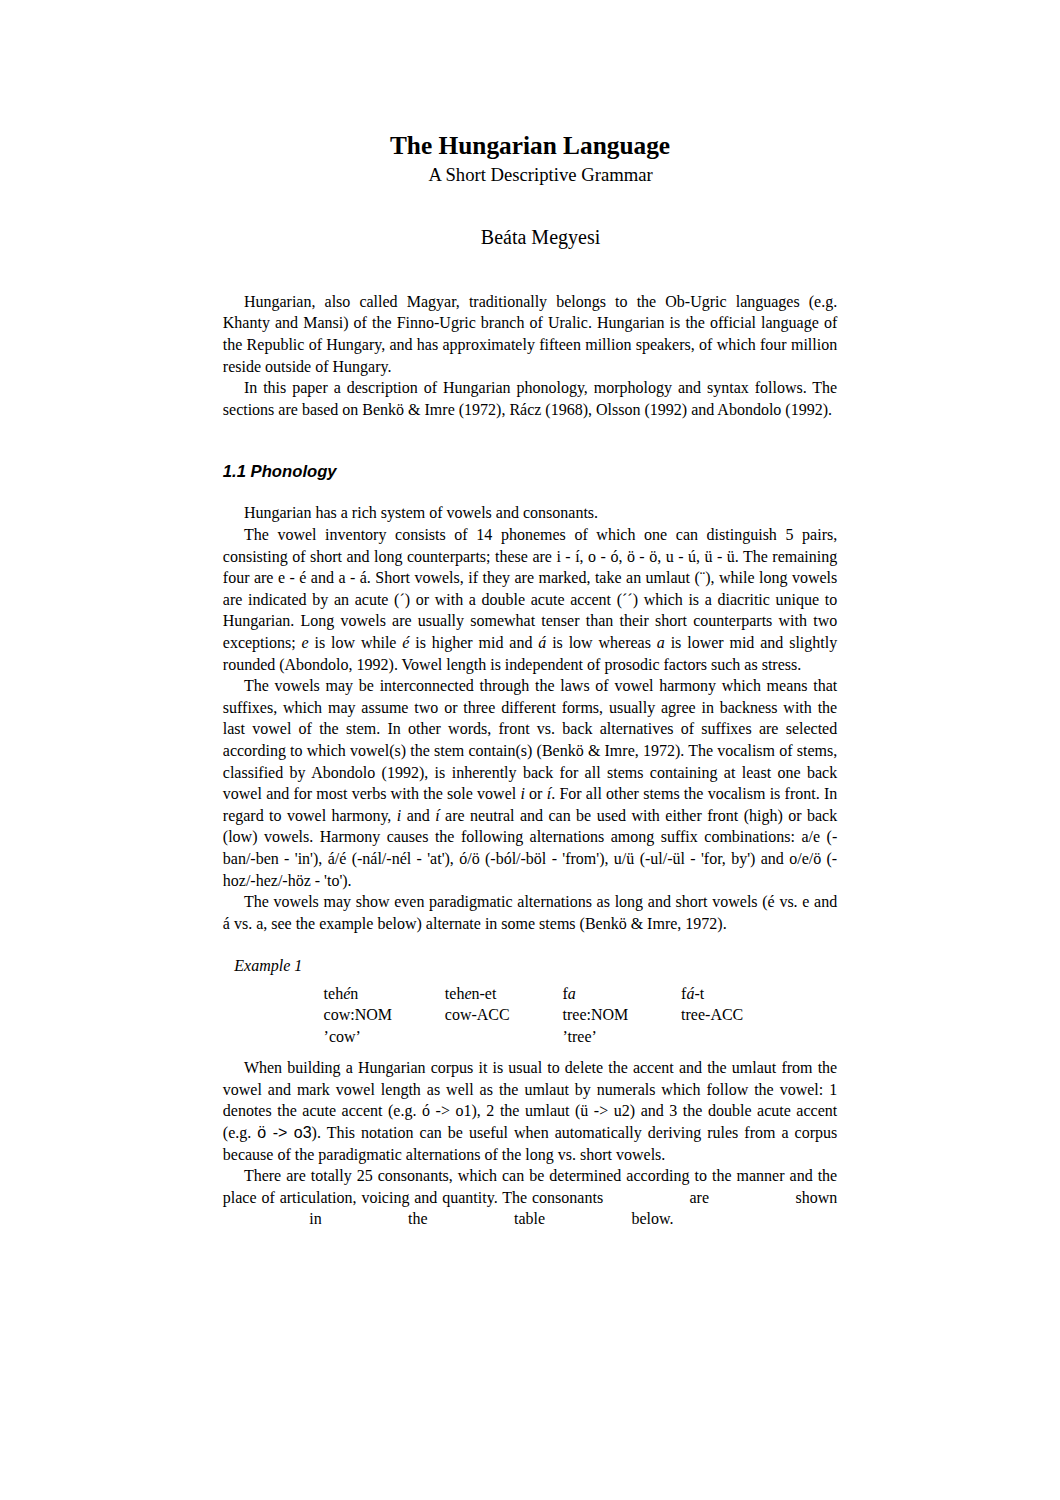The Hungarian Language
A Short Descriptive Grammar
Beáta Megyesi
Hungarian, also called Magyar, traditionally belongs to the Ob-Ugric languages (e.g. Khanty and Mansi) of the Finno-Ugric branch of Uralic. Hungarian is the official language of the Republic of Hungary, and has approximately fifteen million speakers, of which four million reside outside of Hungary.
In this paper a description of Hungarian phonology, morphology and syntax follows. The sections are based on Benkö & Imre (1972), Rácz (1968), Olsson (1992) and Abondolo (1992).
1.1 Phonology
Hungarian has a rich system of vowels and consonants.
The vowel inventory consists of 14 phonemes of which one can distinguish 5 pairs, consisting of short and long counterparts; these are i - í, o - ó, ö - ö, u - ú, ü - ü. The remaining four are e - é and a - á. Short vowels, if they are marked, take an umlaut (¨), while long vowels are indicated by an acute (´) or with a double acute accent (´´) which is a diacritic unique to Hungarian. Long vowels are usually somewhat tenser than their short counterparts with two exceptions; e is low while é is higher mid and á is low whereas a is lower mid and slightly rounded (Abondolo, 1992). Vowel length is independent of prosodic factors such as stress.
The vowels may be interconnected through the laws of vowel harmony which means that suffixes, which may assume two or three different forms, usually agree in backness with the last vowel of the stem. In other words, front vs. back alternatives of suffixes are selected according to which vowel(s) the stem contain(s) (Benkö & Imre, 1972). The vocalism of stems, classified by Abondolo (1992), is inherently back for all stems containing at least one back vowel and for most verbs with the sole vowel i or í. For all other stems the vocalism is front. In regard to vowel harmony, i and í are neutral and can be used with either front (high) or back (low) vowels. Harmony causes the following alternations among suffix combinations: a/e (-ban/-ben - 'in'), á/é (-nál/-nél - 'at'), ó/ö (-ból/-böl - 'from'), u/ü (-ul/-ül - 'for, by') and o/e/ö (-hoz/-hez/-höz - 'to').
The vowels may show even paradigmatic alternations as long and short vowels (é vs. e and á vs. a, see the example below) alternate in some stems (Benkö & Imre, 1972).
Example 1
| teh é n | teh e n-et | f a | f á -t |
| cow:NOM | cow-ACC | tree:NOM | tree-ACC |
| ’cow’ | | ’tree’ | |
When building a Hungarian corpus it is usual to delete the accent and the umlaut from the vowel and mark vowel length as well as the umlaut by numerals which follow the vowel: 1 denotes the acute accent (e.g. ó -> o1), 2 the umlaut (ü -> u2) and 3 the double acute accent (e.g. ö -> o3). This notation can be useful when automatically deriving rules from a corpus because of the paradigmatic alternations of the long vs. short vowels.
There are totally 25 consonants, which can be determined according to the manner and the place of articulation, voicing and quantity. The consonants are shown in the table below.